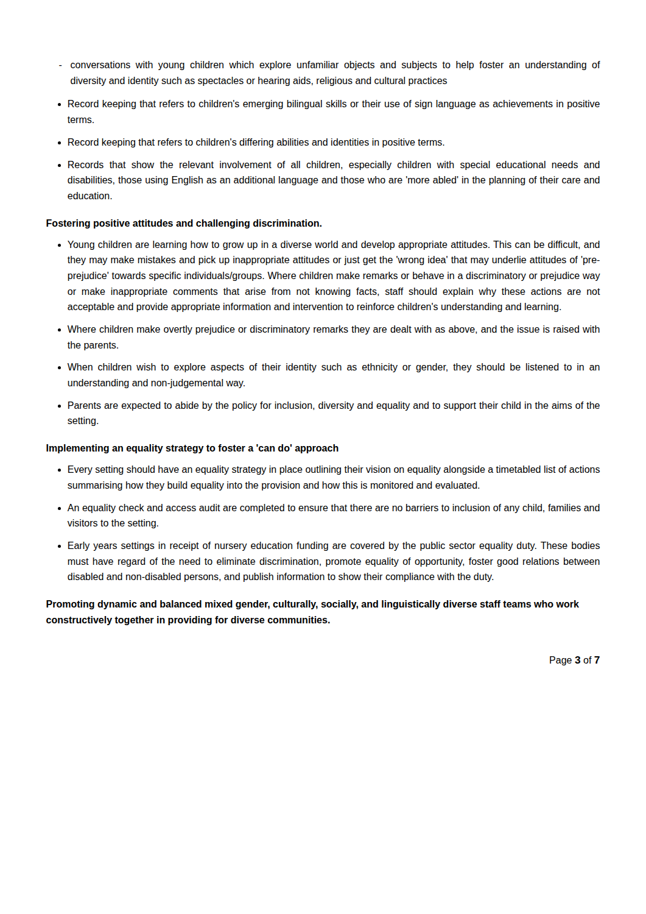conversations with young children which explore unfamiliar objects and subjects to help foster an understanding of diversity and identity such as spectacles or hearing aids, religious and cultural practices
Record keeping that refers to children's emerging bilingual skills or their use of sign language as achievements in positive terms.
Record keeping that refers to children's differing abilities and identities in positive terms.
Records that show the relevant involvement of all children, especially children with special educational needs and disabilities, those using English as an additional language and those who are 'more abled' in the planning of their care and education.
Fostering positive attitudes and challenging discrimination.
Young children are learning how to grow up in a diverse world and develop appropriate attitudes. This can be difficult, and they may make mistakes and pick up inappropriate attitudes or just get the 'wrong idea' that may underlie attitudes of 'pre-prejudice' towards specific individuals/groups. Where children make remarks or behave in a discriminatory or prejudice way or make inappropriate comments that arise from not knowing facts, staff should explain why these actions are not acceptable and provide appropriate information and intervention to reinforce children's understanding and learning.
Where children make overtly prejudice or discriminatory remarks they are dealt with as above, and the issue is raised with the parents.
When children wish to explore aspects of their identity such as ethnicity or gender, they should be listened to in an understanding and non-judgemental way.
Parents are expected to abide by the policy for inclusion, diversity and equality and to support their child in the aims of the setting.
Implementing an equality strategy to foster a 'can do' approach
Every setting should have an equality strategy in place outlining their vision on equality alongside a timetabled list of actions summarising how they build equality into the provision and how this is monitored and evaluated.
An equality check and access audit are completed to ensure that there are no barriers to inclusion of any child, families and visitors to the setting.
Early years settings in receipt of nursery education funding are covered by the public sector equality duty. These bodies must have regard of the need to eliminate discrimination, promote equality of opportunity, foster good relations between disabled and non-disabled persons, and publish information to show their compliance with the duty.
Promoting dynamic and balanced mixed gender, culturally, socially, and linguistically diverse staff teams who work constructively together in providing for diverse communities.
Page 3 of 7